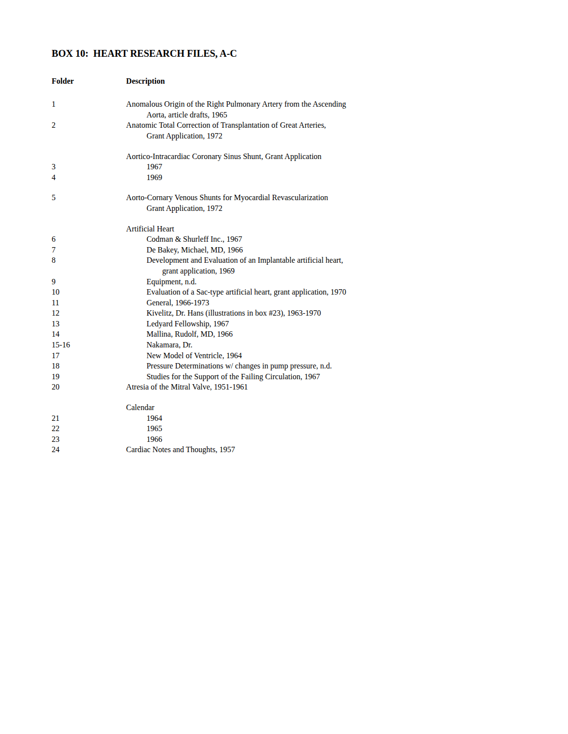BOX 10: HEART RESEARCH FILES, A-C
| Folder | Description |
| --- | --- |
| 1 | Anomalous Origin of the Right Pulmonary Artery from the Ascending Aorta, article drafts, 1965 |
| 2 | Anatomic Total Correction of Transplantation of Great Arteries, Grant Application, 1972 |
| | Aortico-Intracardiac Coronary Sinus Shunt, Grant Application |
| 3 | 1967 |
| 4 | 1969 |
| 5 | Aorto-Cornary Venous Shunts for Myocardial Revascularization Grant Application, 1972 |
| | Artificial Heart |
| 6 | Codman & Shurleff Inc., 1967 |
| 7 | De Bakey, Michael, MD, 1966 |
| 8 | Development and Evaluation of an Implantable artificial heart, grant application, 1969 |
| 9 | Equipment, n.d. |
| 10 | Evaluation of a Sac-type artificial heart, grant application, 1970 |
| 11 | General, 1966-1973 |
| 12 | Kivelitz, Dr. Hans (illustrations in box #23), 1963-1970 |
| 13 | Ledyard Fellowship, 1967 |
| 14 | Mallina, Rudolf, MD, 1966 |
| 15-16 | Nakamara, Dr. |
| 17 | New Model of Ventricle, 1964 |
| 18 | Pressure Determinations w/ changes in pump pressure, n.d. |
| 19 | Studies for the Support of the Failing Circulation, 1967 |
| 20 | Atresia of the Mitral Valve, 1951-1961 |
| | Calendar |
| 21 | 1964 |
| 22 | 1965 |
| 23 | 1966 |
| 24 | Cardiac Notes and Thoughts, 1957 |